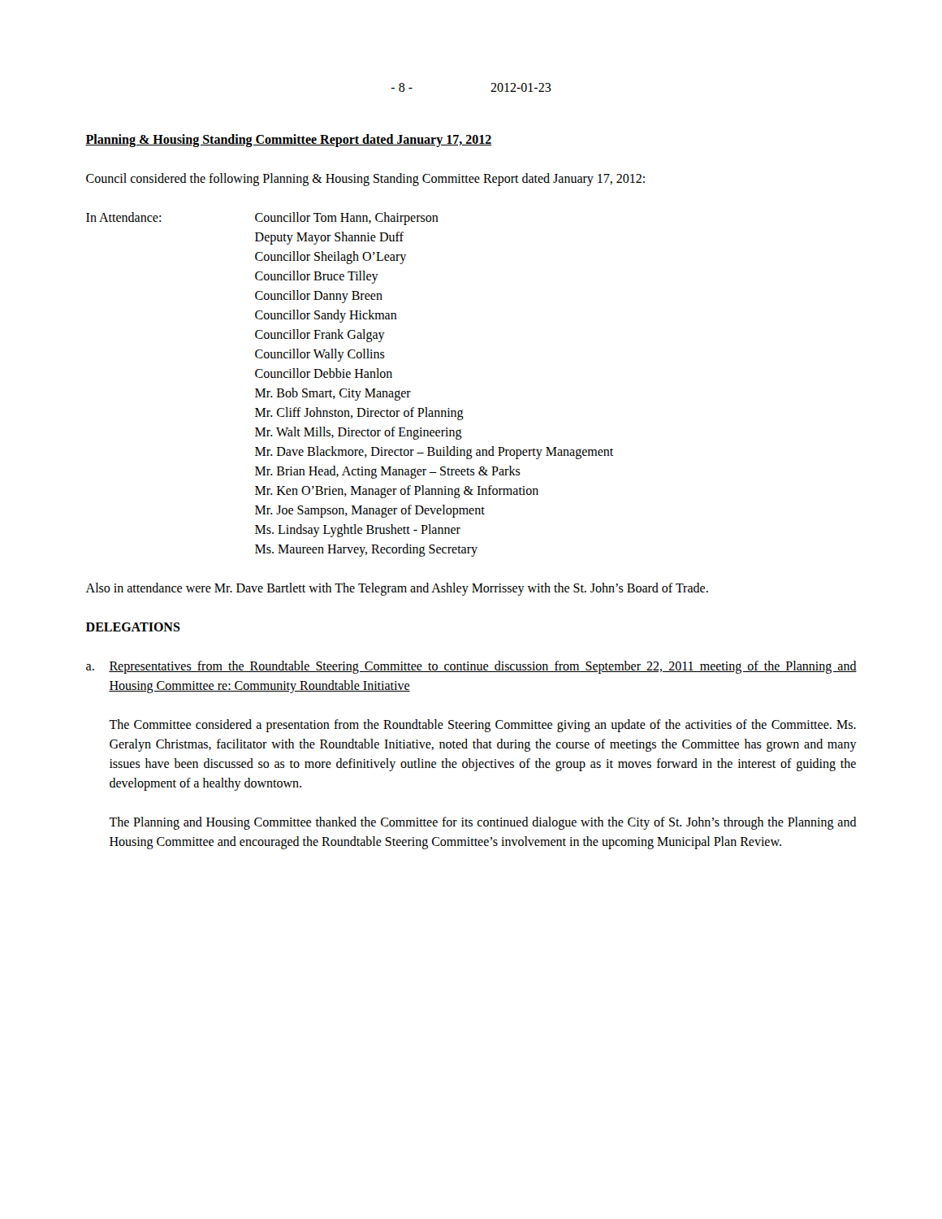- 8 - 2012-01-23
Planning & Housing Standing Committee Report dated January 17, 2012
Council considered the following Planning & Housing Standing Committee Report dated January 17, 2012:
In Attendance:
Councillor Tom Hann, Chairperson
Deputy Mayor Shannie Duff
Councillor Sheilagh O’Leary
Councillor Bruce Tilley
Councillor Danny Breen
Councillor Sandy Hickman
Councillor Frank Galgay
Councillor Wally Collins
Councillor Debbie Hanlon
Mr. Bob Smart, City Manager
Mr. Cliff Johnston, Director of Planning
Mr. Walt Mills, Director of Engineering
Mr. Dave Blackmore, Director – Building and Property Management
Mr. Brian Head, Acting Manager – Streets & Parks
Mr. Ken O’Brien, Manager of Planning & Information
Mr. Joe Sampson, Manager of Development
Ms. Lindsay Lyghtle Brushett - Planner
Ms. Maureen Harvey, Recording Secretary
Also in attendance were Mr. Dave Bartlett with The Telegram and Ashley Morrissey with the St. John’s Board of Trade.
DELEGATIONS
a.
Representatives from the Roundtable Steering Committee to continue discussion from September 22, 2011 meeting of the Planning and Housing Committee re: Community Roundtable Initiative
The Committee considered a presentation from the Roundtable Steering Committee giving an update of the activities of the Committee. Ms. Geralyn Christmas, facilitator with the Roundtable Initiative, noted that during the course of meetings the Committee has grown and many issues have been discussed so as to more definitively outline the objectives of the group as it moves forward in the interest of guiding the development of a healthy downtown.
The Planning and Housing Committee thanked the Committee for its continued dialogue with the City of St. John’s through the Planning and Housing Committee and encouraged the Roundtable Steering Committee’s involvement in the upcoming Municipal Plan Review.